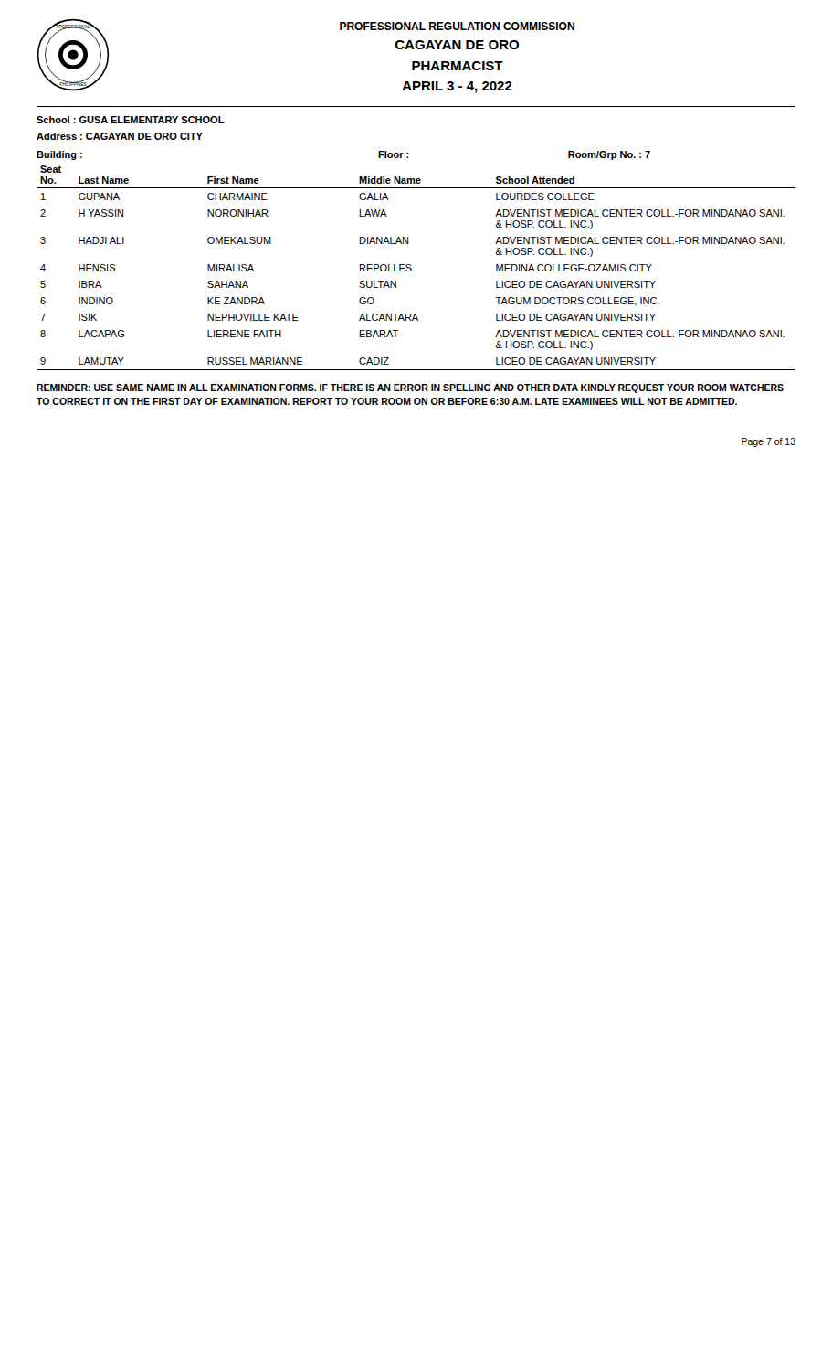PROFESSIONAL REGULATION COMMISSION
CAGAYAN DE ORO
PHARMACIST
APRIL 3 - 4, 2022
School : GUSA ELEMENTARY SCHOOL
Address : CAGAYAN DE ORO CITY
Building :
Floor :
Room/Grp No. : 7
| Seat No. | Last Name | First Name | Middle Name | School Attended |
| --- | --- | --- | --- | --- |
| 1 | GUPANA | CHARMAINE | GALIA | LOURDES COLLEGE |
| 2 | H YASSIN | NORONIHAR | LAWA | ADVENTIST MEDICAL CENTER COLL.-FOR MINDANAO SANI. & HOSP. COLL. INC.) |
| 3 | HADJI ALI | OMEKALSUM | DIANALAN | ADVENTIST MEDICAL CENTER COLL.-FOR MINDANAO SANI. & HOSP. COLL. INC.) |
| 4 | HENSIS | MIRALISA | REPOLLES | MEDINA COLLEGE-OZAMIS CITY |
| 5 | IBRA | SAHANA | SULTAN | LICEO DE CAGAYAN UNIVERSITY |
| 6 | INDINO | KE ZANDRA | GO | TAGUM DOCTORS COLLEGE, INC. |
| 7 | ISIK | NEPHOVILLE KATE | ALCANTARA | LICEO DE CAGAYAN UNIVERSITY |
| 8 | LACAPAG | LIERENE FAITH | EBARAT | ADVENTIST MEDICAL CENTER COLL.-FOR MINDANAO SANI. & HOSP. COLL. INC.) |
| 9 | LAMUTAY | RUSSEL MARIANNE | CADIZ | LICEO DE CAGAYAN UNIVERSITY |
REMINDER: USE SAME NAME IN ALL EXAMINATION FORMS. IF THERE IS AN ERROR IN SPELLING AND OTHER DATA KINDLY REQUEST YOUR ROOM WATCHERS TO CORRECT IT ON THE FIRST DAY OF EXAMINATION. REPORT TO YOUR ROOM ON OR BEFORE 6:30 A.M. LATE EXAMINEES WILL NOT BE ADMITTED.
Page 7 of 13